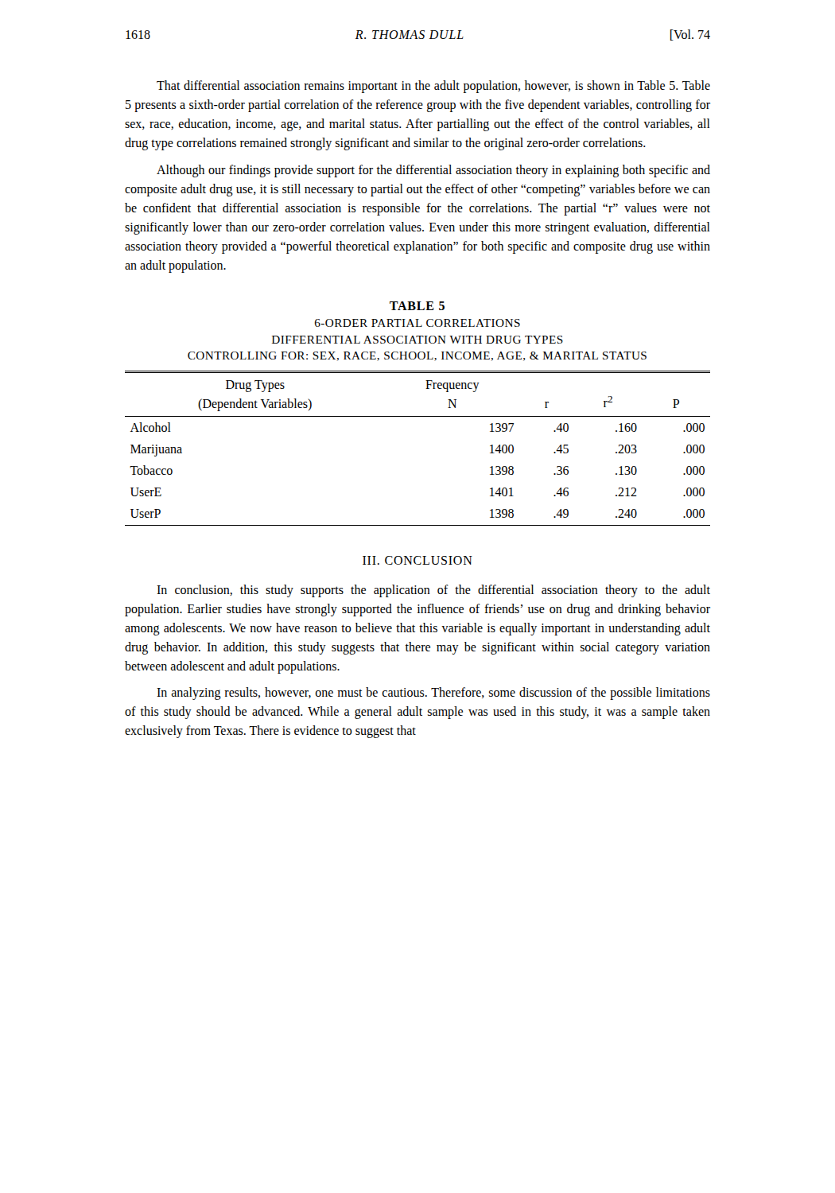1618 R. Thomas Dull [Vol. 74
That differential association remains important in the adult population, however, is shown in Table 5. Table 5 presents a sixth-order partial correlation of the reference group with the five dependent variables, controlling for sex, race, education, income, age, and marital status. After partialling out the effect of the control variables, all drug type correlations remained strongly significant and similar to the original zero-order correlations.
Although our findings provide support for the differential association theory in explaining both specific and composite adult drug use, it is still necessary to partial out the effect of other “competing” variables before we can be confident that differential association is responsible for the correlations. The partial “r” values were not significantly lower than our zero-order correlation values. Even under this more stringent evaluation, differential association theory provided a “powerful theoretical explanation” for both specific and composite drug use within an adult population.
TABLE 5
6-Order Partial Correlations
Differential Association with Drug Types
Controlling for: Sex, Race, School, Income, Age, & Marital Status
| Drug Types (Dependent Variables) | Frequency N | r | r 2 | P |
| --- | --- | --- | --- | --- |
| Alcohol | 1397 | .40 | .160 | .000 |
| Marijuana | 1400 | .45 | .203 | .000 |
| Tobacco | 1398 | .36 | .130 | .000 |
| UserE | 1401 | .46 | .212 | .000 |
| UserP | 1398 | .49 | .240 | .000 |
III. Conclusion
In conclusion, this study supports the application of the differential association theory to the adult population. Earlier studies have strongly supported the influence of friends’ use on drug and drinking behavior among adolescents. We now have reason to believe that this variable is equally important in understanding adult drug behavior. In addition, this study suggests that there may be significant within social category variation between adolescent and adult populations.
In analyzing results, however, one must be cautious. Therefore, some discussion of the possible limitations of this study should be advanced. While a general adult sample was used in this study, it was a sample taken exclusively from Texas. There is evidence to suggest that